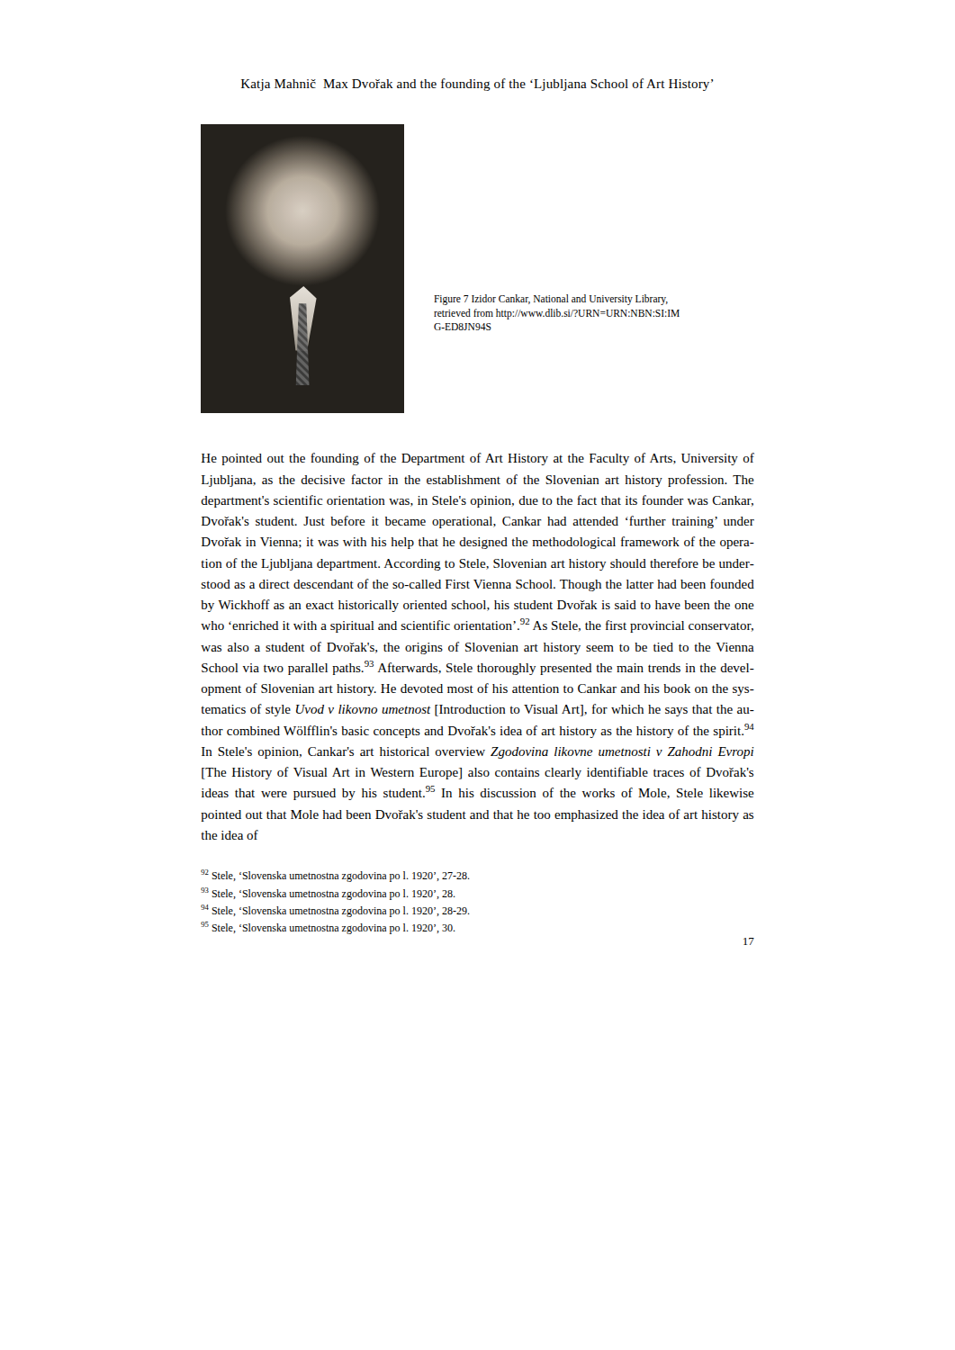Katja Mahnič Max Dvořak and the founding of the ‘Ljubljana School of Art History’
Figure 7 Izidor Cankar, National and University Library, retrieved from http://www.dlib.si/?URN=URN:NBN:SI:IMG-ED8JN94S
He pointed out the founding of the Department of Art History at the Faculty of Arts, University of Ljubljana, as the decisive factor in the establishment of the Slovenian art history profession. The department's scientific orientation was, in Stele's opinion, due to the fact that its founder was Cankar, Dvořak's student. Just before it became operational, Cankar had attended ‘further training’ under Dvořak in Vienna; it was with his help that he designed the methodological framework of the operation of the Ljubljana department. According to Stele, Slovenian art history should therefore be understood as a direct descendant of the so-called First Vienna School. Though the latter had been founded by Wickhoff as an exact historically oriented school, his student Dvořak is said to have been the one who ‘enriched it with a spiritual and scientific orientation’.92 As Stele, the first provincial conservator, was also a student of Dvořak's, the origins of Slovenian art history seem to be tied to the Vienna School via two parallel paths.93 Afterwards, Stele thoroughly presented the main trends in the development of Slovenian art history. He devoted most of his attention to Cankar and his book on the systematics of style Uvod v likovno umetnost [Introduction to Visual Art], for which he says that the author combined Wölfflin's basic concepts and Dvořak's idea of art history as the history of the spirit.94 In Stele's opinion, Cankar's art historical overview Zgodovina likovne umetnosti v Zahodni Evropi [The History of Visual Art in Western Europe] also contains clearly identifiable traces of Dvořak's ideas that were pursued by his student.95 In his discussion of the works of Mole, Stele likewise pointed out that Mole had been Dvořak's student and that he too emphasized the idea of art history as the idea of
92 Stele, ‘Slovenska umetnostna zgodovina po l. 1920’, 27-28.
93 Stele, ‘Slovenska umetnostna zgodovina po l. 1920’, 28.
94 Stele, ‘Slovenska umetnostna zgodovina po l. 1920’, 28-29.
95 Stele, ‘Slovenska umetnostna zgodovina po l. 1920’, 30.
17